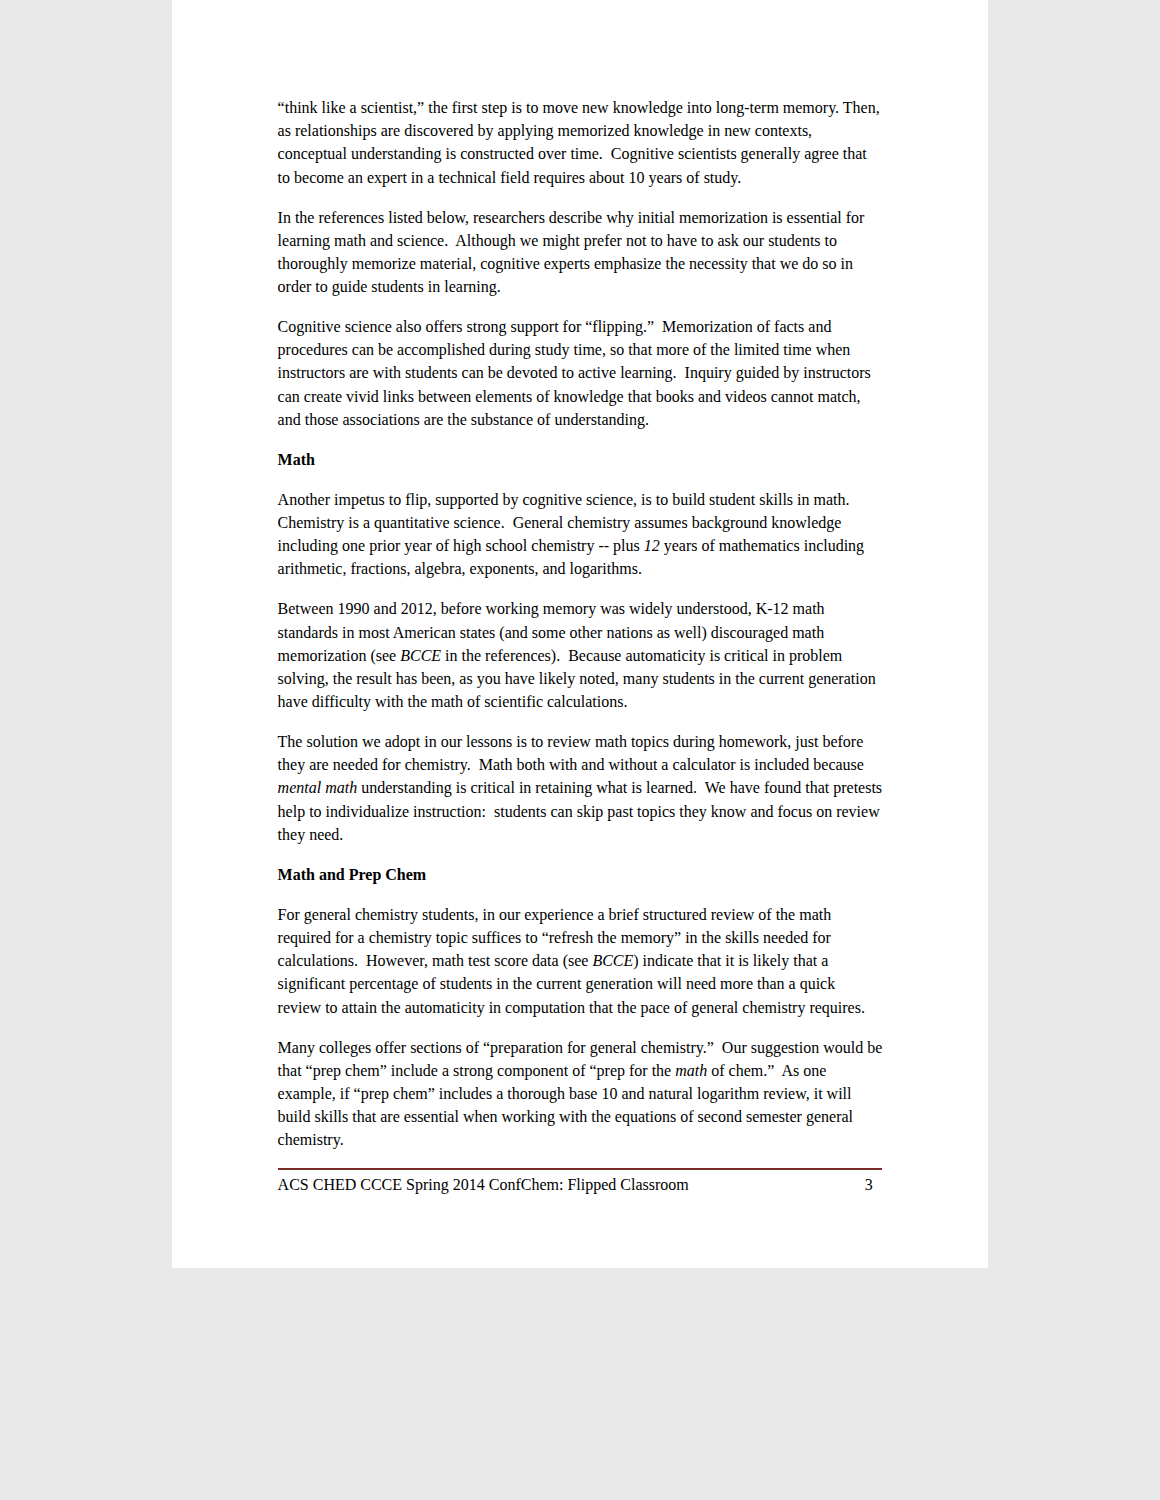“think like a scientist,” the first step is to move new knowledge into long-term memory. Then, as relationships are discovered by applying memorized knowledge in new contexts, conceptual understanding is constructed over time. Cognitive scientists generally agree that to become an expert in a technical field requires about 10 years of study.
In the references listed below, researchers describe why initial memorization is essential for learning math and science. Although we might prefer not to have to ask our students to thoroughly memorize material, cognitive experts emphasize the necessity that we do so in order to guide students in learning.
Cognitive science also offers strong support for “flipping.” Memorization of facts and procedures can be accomplished during study time, so that more of the limited time when instructors are with students can be devoted to active learning. Inquiry guided by instructors can create vivid links between elements of knowledge that books and videos cannot match, and those associations are the substance of understanding.
Math
Another impetus to flip, supported by cognitive science, is to build student skills in math. Chemistry is a quantitative science. General chemistry assumes background knowledge including one prior year of high school chemistry -- plus 12 years of mathematics including arithmetic, fractions, algebra, exponents, and logarithms.
Between 1990 and 2012, before working memory was widely understood, K-12 math standards in most American states (and some other nations as well) discouraged math memorization (see BCCE in the references). Because automaticity is critical in problem solving, the result has been, as you have likely noted, many students in the current generation have difficulty with the math of scientific calculations.
The solution we adopt in our lessons is to review math topics during homework, just before they are needed for chemistry. Math both with and without a calculator is included because mental math understanding is critical in retaining what is learned. We have found that pretests help to individualize instruction: students can skip past topics they know and focus on review they need.
Math and Prep Chem
For general chemistry students, in our experience a brief structured review of the math required for a chemistry topic suffices to “refresh the memory” in the skills needed for calculations. However, math test score data (see BCCE) indicate that it is likely that a significant percentage of students in the current generation will need more than a quick review to attain the automaticity in computation that the pace of general chemistry requires.
Many colleges offer sections of “preparation for general chemistry.” Our suggestion would be that “prep chem” include a strong component of “prep for the math of chem.” As one example, if “prep chem” includes a thorough base 10 and natural logarithm review, it will build skills that are essential when working with the equations of second semester general chemistry.
ACS CHED CCCE Spring 2014 ConfChem: Flipped Classroom 3